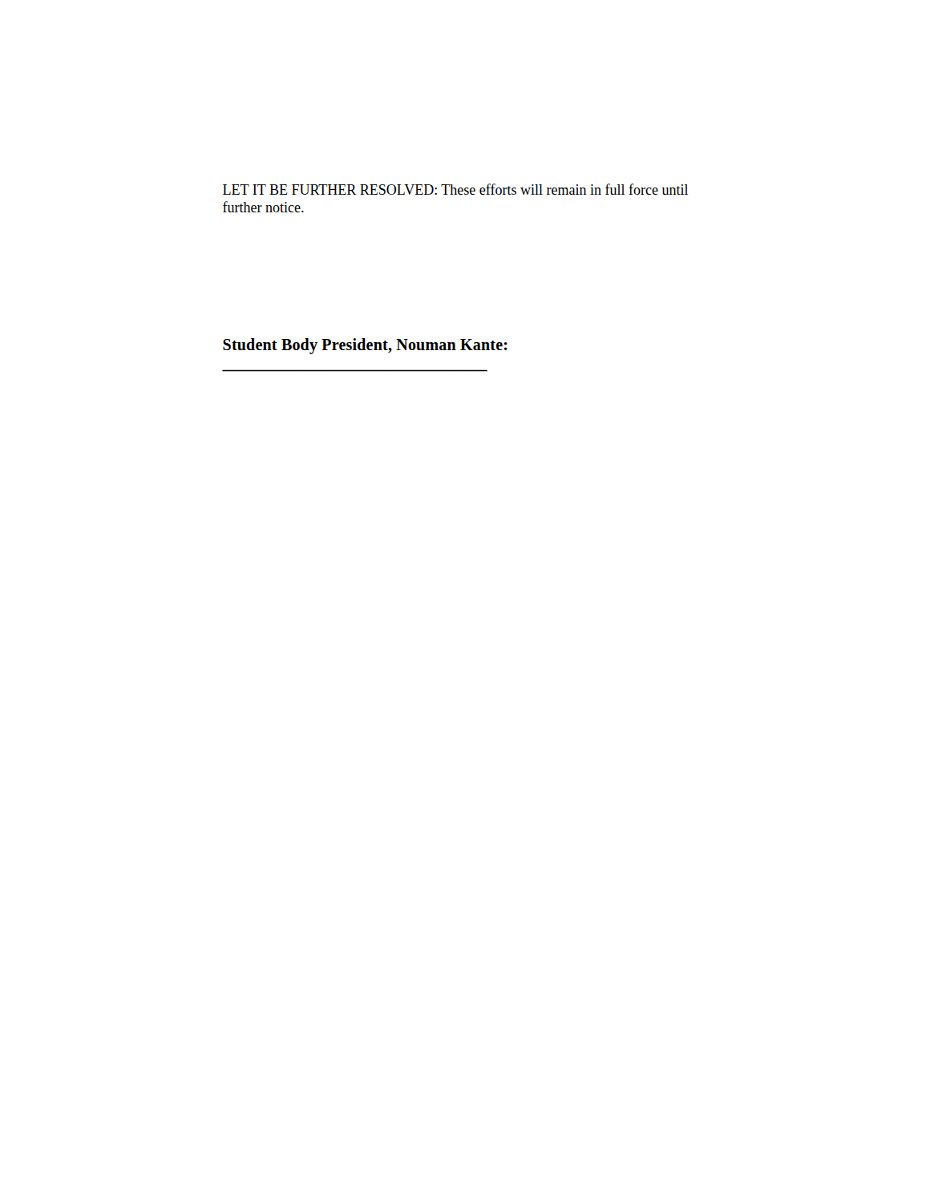LET IT BE FURTHER RESOLVED: These efforts will remain in full force until further notice.
Student Body President, Nouman Kante: _________________________________